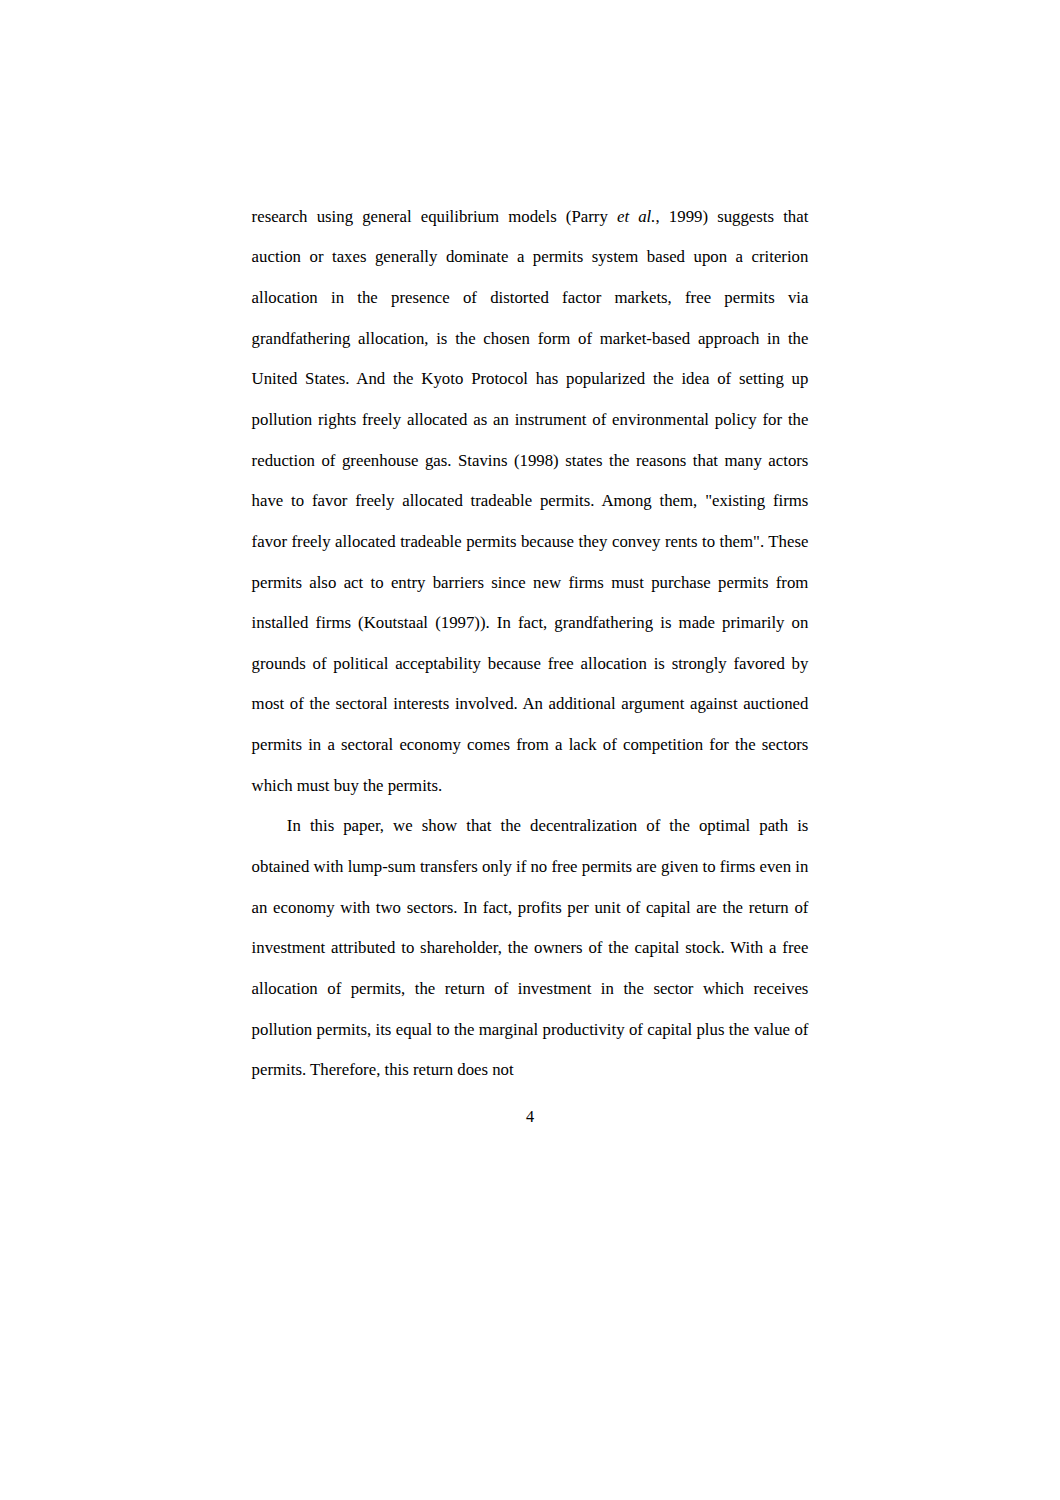research using general equilibrium models (Parry et al., 1999) suggests that auction or taxes generally dominate a permits system based upon a criterion allocation in the presence of distorted factor markets, free permits via grandfathering allocation, is the chosen form of market-based approach in the United States. And the Kyoto Protocol has popularized the idea of setting up pollution rights freely allocated as an instrument of environmental policy for the reduction of greenhouse gas. Stavins (1998) states the reasons that many actors have to favor freely allocated tradeable permits. Among them, "existing firms favor freely allocated tradeable permits because they convey rents to them". These permits also act to entry barriers since new firms must purchase permits from installed firms (Koutstaal (1997)). In fact, grandfathering is made primarily on grounds of political acceptability because free allocation is strongly favored by most of the sectoral interests involved. An additional argument against auctioned permits in a sectoral economy comes from a lack of competition for the sectors which must buy the permits.
In this paper, we show that the decentralization of the optimal path is obtained with lump-sum transfers only if no free permits are given to firms even in an economy with two sectors. In fact, profits per unit of capital are the return of investment attributed to shareholder, the owners of the capital stock. With a free allocation of permits, the return of investment in the sector which receives pollution permits, its equal to the marginal productivity of capital plus the value of permits. Therefore, this return does not
4